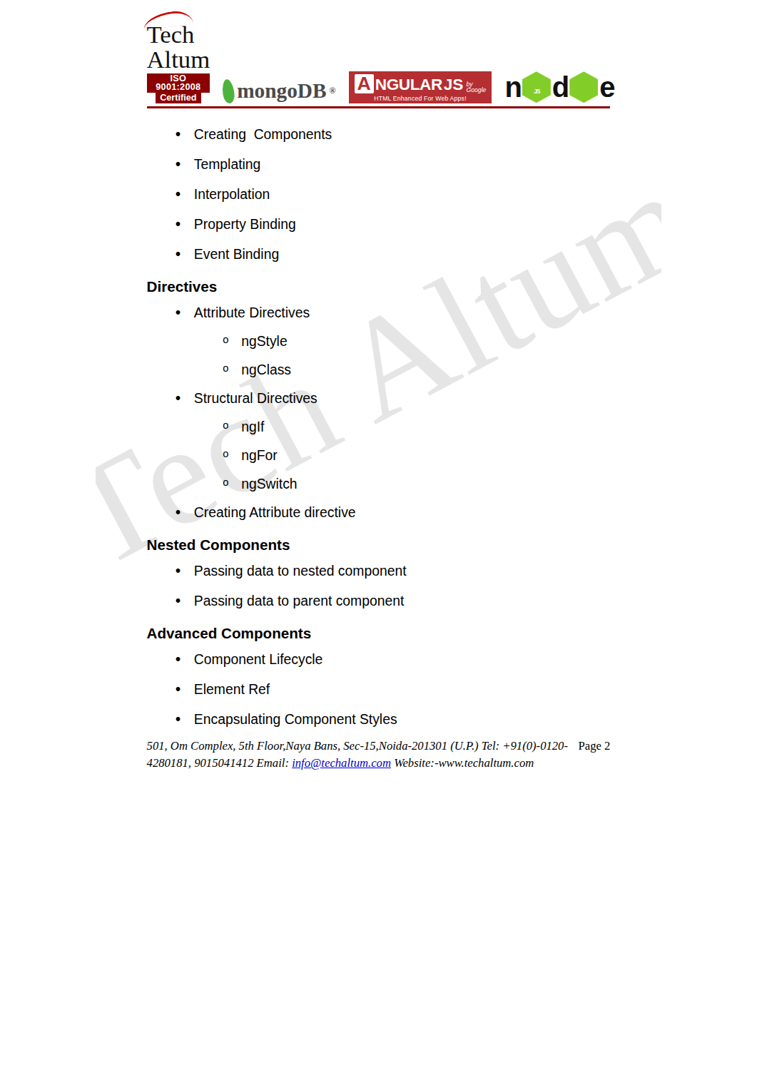Tech Altum
Tech Altum
ISO 9001:2008
Certified
mongoDB®
ANGULAR JS by Google
HTML Enhanced For Web Apps!
nJSd e
Creating Components
Templating
Interpolation
Property Binding
Event Binding
Directives
Attribute Directives
ngStyle
ngClass
Structural Directives
ngIf
ngFor
ngSwitch
Creating Attribute directive
Nested Components
Passing data to nested component
Passing data to parent component
Advanced Components
Component Lifecycle
Element Ref
Encapsulating Component Styles
Page 2 501, Om Complex, 5th Floor,Naya Bans, Sec-15,Noida-201301 (U.P.) Tel: +91(0)-0120-4280181, 9015041412 Email: info@techaltum.com Website:-www.techaltum.com